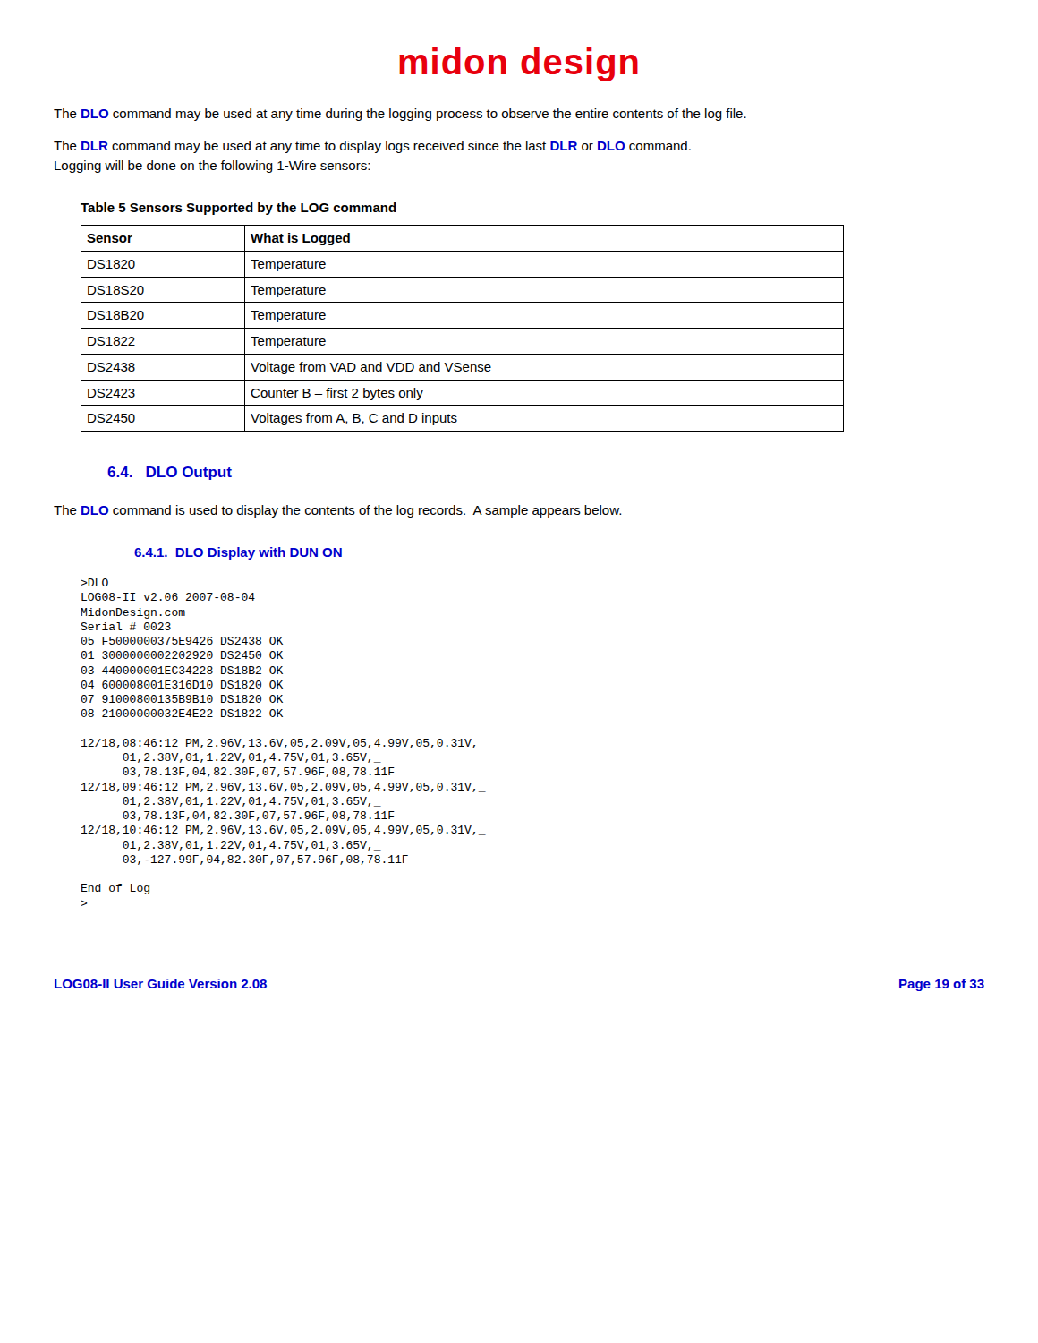midon design
The DLO command may be used at any time during the logging process to observe the entire contents of the log file.
The DLR command may be used at any time to display logs received since the last DLR or DLO command.
Logging will be done on the following 1-Wire sensors:
Table 5 Sensors Supported by the LOG command
| Sensor | What is Logged |
| --- | --- |
| DS1820 | Temperature |
| DS18S20 | Temperature |
| DS18B20 | Temperature |
| DS1822 | Temperature |
| DS2438 | Voltage from VAD and VDD and VSense |
| DS2423 | Counter B – first 2 bytes only |
| DS2450 | Voltages from A, B, C and D inputs |
6.4. DLO Output
The DLO command is used to display the contents of the log records. A sample appears below.
6.4.1. DLO Display with DUN ON
>DLO
LOG08-II v2.06 2007-08-04
MidonDesign.com
Serial # 0023
05 F5000000375E9426 DS2438 OK
01 3000000002202920 DS2450 OK
03 440000001EC34228 DS18B2 OK
04 600008001E316D10 DS1820 OK
07 91000800135B9B10 DS1820 OK
08 21000000032E4E22 DS1822 OK

12/18,08:46:12 PM,2.96V,13.6V,05,2.09V,05,4.99V,05,0.31V,_
      01,2.38V,01,1.22V,01,4.75V,01,3.65V,_
      03,78.13F,04,82.30F,07,57.96F,08,78.11F
12/18,09:46:12 PM,2.96V,13.6V,05,2.09V,05,4.99V,05,0.31V,_
      01,2.38V,01,1.22V,01,4.75V,01,3.65V,_
      03,78.13F,04,82.30F,07,57.96F,08,78.11F
12/18,10:46:12 PM,2.96V,13.6V,05,2.09V,05,4.99V,05,0.31V,_
      01,2.38V,01,1.22V,01,4.75V,01,3.65V,_
      03,-127.99F,04,82.30F,07,57.96F,08,78.11F

End of Log
>
LOG08-II User Guide Version 2.08 Page 19 of 33